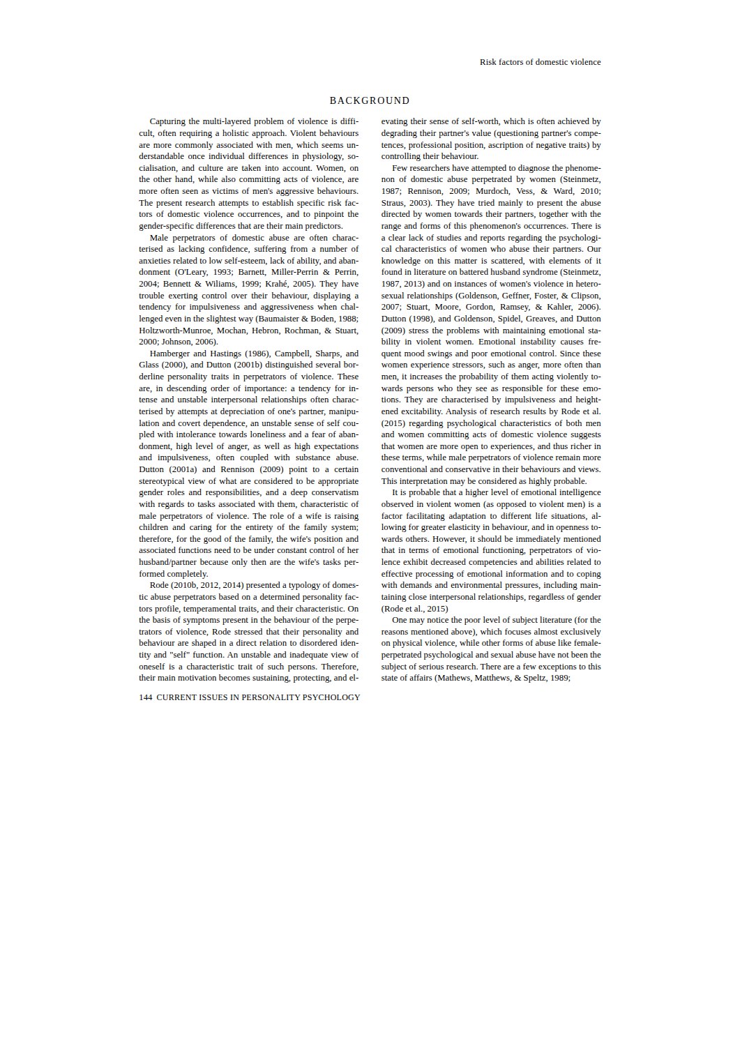Risk factors of domestic violence
Background
Capturing the multi-layered problem of violence is difficult, often requiring a holistic approach. Violent behaviours are more commonly associated with men, which seems understandable once individual differences in physiology, socialisation, and culture are taken into account. Women, on the other hand, while also committing acts of violence, are more often seen as victims of men's aggressive behaviours. The present research attempts to establish specific risk factors of domestic violence occurrences, and to pinpoint the gender-specific differences that are their main predictors.
Male perpetrators of domestic abuse are often characterised as lacking confidence, suffering from a number of anxieties related to low self-esteem, lack of ability, and abandonment (O'Leary, 1993; Barnett, Miller-Perrin & Perrin, 2004; Bennett & Wiliams, 1999; Krahé, 2005). They have trouble exerting control over their behaviour, displaying a tendency for impulsiveness and aggressiveness when challenged even in the slightest way (Baumaister & Boden, 1988; Holtzworth-Munroe, Mochan, Hebron, Rochman, & Stuart, 2000; Johnson, 2006).
Hamberger and Hastings (1986), Campbell, Sharps, and Glass (2000), and Dutton (2001b) distinguished several borderline personality traits in perpetrators of violence. These are, in descending order of importance: a tendency for intense and unstable interpersonal relationships often characterised by attempts at depreciation of one's partner, manipulation and covert dependence, an unstable sense of self coupled with intolerance towards loneliness and a fear of abandonment, high level of anger, as well as high expectations and impulsiveness, often coupled with substance abuse. Dutton (2001a) and Rennison (2009) point to a certain stereotypical view of what are considered to be appropriate gender roles and responsibilities, and a deep conservatism with regards to tasks associated with them, characteristic of male perpetrators of violence. The role of a wife is raising children and caring for the entirety of the family system; therefore, for the good of the family, the wife's position and associated functions need to be under constant control of her husband/partner because only then are the wife's tasks performed completely.
Rode (2010b, 2012, 2014) presented a typology of domestic abuse perpetrators based on a determined personality factors profile, temperamental traits, and their characteristic. On the basis of symptoms present in the behaviour of the perpetrators of violence, Rode stressed that their personality and behaviour are shaped in a direct relation to disordered identity and "self" function. An unstable and inadequate view of oneself is a characteristic trait of such persons. Therefore, their main motivation becomes sustaining, protecting, and elevating their sense of self-worth, which is often achieved by degrading their partner's value (questioning partner's competences, professional position, ascription of negative traits) by controlling their behaviour.
Few researchers have attempted to diagnose the phenomenon of domestic abuse perpetrated by women (Steinmetz, 1987; Rennison, 2009; Murdoch, Vess, & Ward, 2010; Straus, 2003). They have tried mainly to present the abuse directed by women towards their partners, together with the range and forms of this phenomenon's occurrences. There is a clear lack of studies and reports regarding the psychological characteristics of women who abuse their partners. Our knowledge on this matter is scattered, with elements of it found in literature on battered husband syndrome (Steinmetz, 1987, 2013) and on instances of women's violence in heterosexual relationships (Goldenson, Geffner, Foster, & Clipson, 2007; Stuart, Moore, Gordon, Ramsey, & Kahler, 2006). Dutton (1998), and Goldenson, Spidel, Greaves, and Dutton (2009) stress the problems with maintaining emotional stability in violent women. Emotional instability causes frequent mood swings and poor emotional control. Since these women experience stressors, such as anger, more often than men, it increases the probability of them acting violently towards persons who they see as responsible for these emotions. They are characterised by impulsiveness and heightened excitability. Analysis of research results by Rode et al. (2015) regarding psychological characteristics of both men and women committing acts of domestic violence suggests that women are more open to experiences, and thus richer in these terms, while male perpetrators of violence remain more conventional and conservative in their behaviours and views. This interpretation may be considered as highly probable.
It is probable that a higher level of emotional intelligence observed in violent women (as opposed to violent men) is a factor facilitating adaptation to different life situations, allowing for greater elasticity in behaviour, and in openness towards others. However, it should be immediately mentioned that in terms of emotional functioning, perpetrators of violence exhibit decreased competencies and abilities related to effective processing of emotional information and to coping with demands and environmental pressures, including maintaining close interpersonal relationships, regardless of gender (Rode et al., 2015)
One may notice the poor level of subject literature (for the reasons mentioned above), which focuses almost exclusively on physical violence, while other forms of abuse like female-perpetrated psychological and sexual abuse have not been the subject of serious research. There are a few exceptions to this state of affairs (Mathews, Matthews, & Speltz, 1989;
144 current issues in personality psychology